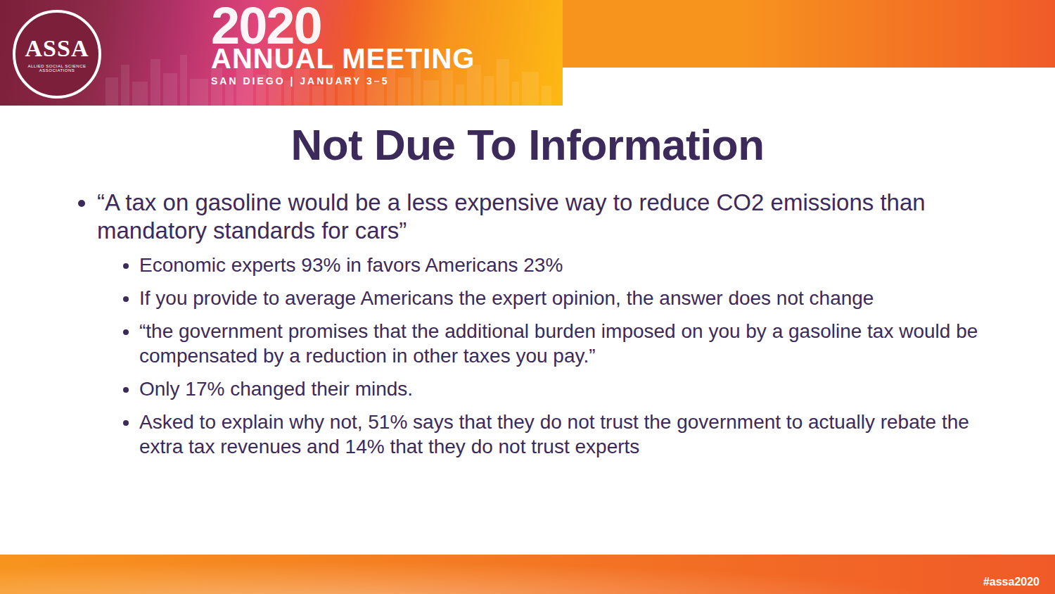ASSA
ALLIED SOCIAL SCIENCE ASSOCIATIONS
2020
ANNUAL MEETING
SAN DIEGO | JANUARY 3–5
Not Due To Information
“A tax on gasoline would be a less expensive way to reduce CO2 emissions than mandatory standards for cars”
Economic experts 93% in favors Americans 23%
If you provide to average Americans the expert opinion, the answer does not change
“the government promises that the additional burden imposed on you by a gasoline tax would be compensated by a reduction in other taxes you pay.”
Only 17% changed their minds.
Asked to explain why not, 51% says that they do not trust the government to actually rebate the extra tax revenues and 14% that they do not trust experts
#assa2020